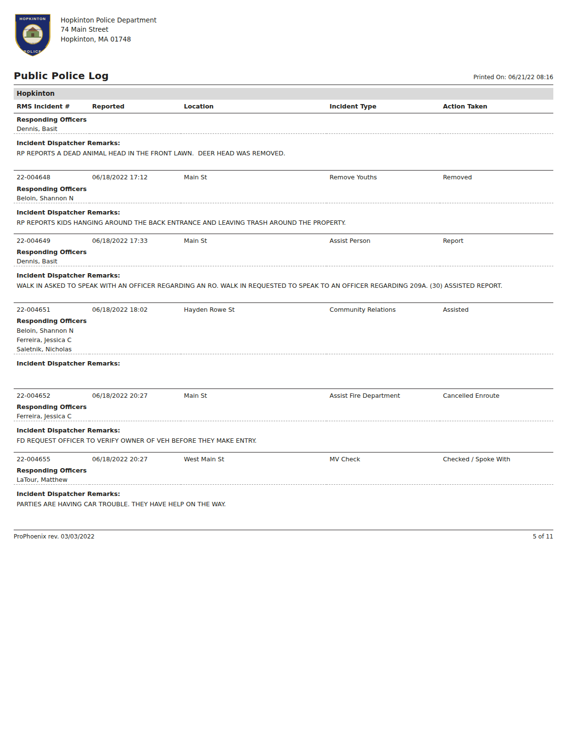HOPKINTON DEC.13,1715 POLICE FIRST MEETING HOUSE
Hopkinton Police Department
74 Main Street
Hopkinton, MA 01748
Public Police Log
Printed On: 06/21/22 08:16
Hopkinton
| RMS Incident # | Reported | Location | Incident Type | Action Taken |
| --- | --- | --- | --- | --- |
| Responding Officers |
| Dennis, Basit |
| Incident Dispatcher Remarks: |
| RP REPORTS A DEAD ANIMAL HEAD IN THE FRONT LAWN. DEER HEAD WAS REMOVED. |
| 22-004648 | 06/18/2022 17:12 | Main St | Remove Youths | Removed |
| Responding Officers |
| Beloin, Shannon N |
| Incident Dispatcher Remarks: |
| RP REPORTS KIDS HANGING AROUND THE BACK ENTRANCE AND LEAVING TRASH AROUND THE PROPERTY. |
| 22-004649 | 06/18/2022 17:33 | Main St | Assist Person | Report |
| Responding Officers |
| Dennis, Basit |
| Incident Dispatcher Remarks: |
| WALK IN ASKED TO SPEAK WITH AN OFFICER REGARDING AN RO. WALK IN REQUESTED TO SPEAK TO AN OFFICER REGARDING 209A. (30) ASSISTED REPORT. |
| 22-004651 | 06/18/2022 18:02 | Hayden Rowe St | Community Relations | Assisted |
| Responding Officers |
| Beloin, Shannon N |
| Ferreira, Jessica C |
| Saletnik, Nicholas |
| Incident Dispatcher Remarks: |
| 22-004652 | 06/18/2022 20:27 | Main St | Assist Fire Department | Cancelled Enroute |
| Responding Officers |
| Ferreira, Jessica C |
| Incident Dispatcher Remarks: |
| FD REQUEST OFFICER TO VERIFY OWNER OF VEH BEFORE THEY MAKE ENTRY. |
| 22-004655 | 06/18/2022 20:27 | West Main St | MV Check | Checked / Spoke With |
| Responding Officers |
| LaTour, Matthew |
| Incident Dispatcher Remarks: |
| PARTIES ARE HAVING CAR TROUBLE. THEY HAVE HELP ON THE WAY. |
ProPhoenix rev. 03/03/2022
5 of 11